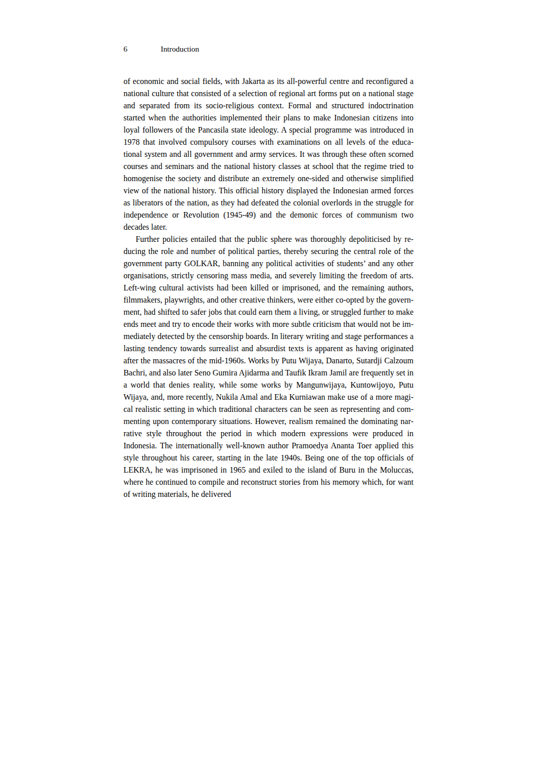6 Introduction
of economic and social fields, with Jakarta as its all-powerful centre and reconfigured a national culture that consisted of a selection of regional art forms put on a national stage and separated from its socio-religious context. Formal and structured indoctrination started when the authorities implemented their plans to make Indonesian citizens into loyal followers of the Pancasila state ideology. A special programme was introduced in 1978 that involved compulsory courses with examinations on all levels of the educational system and all government and army services. It was through these often scorned courses and seminars and the national history classes at school that the regime tried to homogenise the society and distribute an extremely one-sided and otherwise simplified view of the national history. This official history displayed the Indonesian armed forces as liberators of the nation, as they had defeated the colonial overlords in the struggle for independence or Revolution (1945-49) and the demonic forces of communism two decades later.
Further policies entailed that the public sphere was thoroughly depoliticised by reducing the role and number of political parties, thereby securing the central role of the government party GOLKAR, banning any political activities of students’ and any other organisations, strictly censoring mass media, and severely limiting the freedom of arts. Left-wing cultural activists had been killed or imprisoned, and the remaining authors, filmmakers, playwrights, and other creative thinkers, were either co-opted by the government, had shifted to safer jobs that could earn them a living, or struggled further to make ends meet and try to encode their works with more subtle criticism that would not be immediately detected by the censorship boards. In literary writing and stage performances a lasting tendency towards surrealist and absurdist texts is apparent as having originated after the massacres of the mid-1960s. Works by Putu Wijaya, Danarto, Sutardji Calzoum Bachri, and also later Seno Gumira Ajidarma and Taufik Ikram Jamil are frequently set in a world that denies reality, while some works by Mangunwijaya, Kuntowijoyo, Putu Wijaya, and, more recently, Nukila Amal and Eka Kurniawan make use of a more magical realistic setting in which traditional characters can be seen as representing and commenting upon contemporary situations. However, realism remained the dominating narrative style throughout the period in which modern expressions were produced in Indonesia. The internationally well-known author Pramoedya Ananta Toer applied this style throughout his career, starting in the late 1940s. Being one of the top officials of LEKRA, he was imprisoned in 1965 and exiled to the island of Buru in the Moluccas, where he continued to compile and reconstruct stories from his memory which, for want of writing materials, he delivered